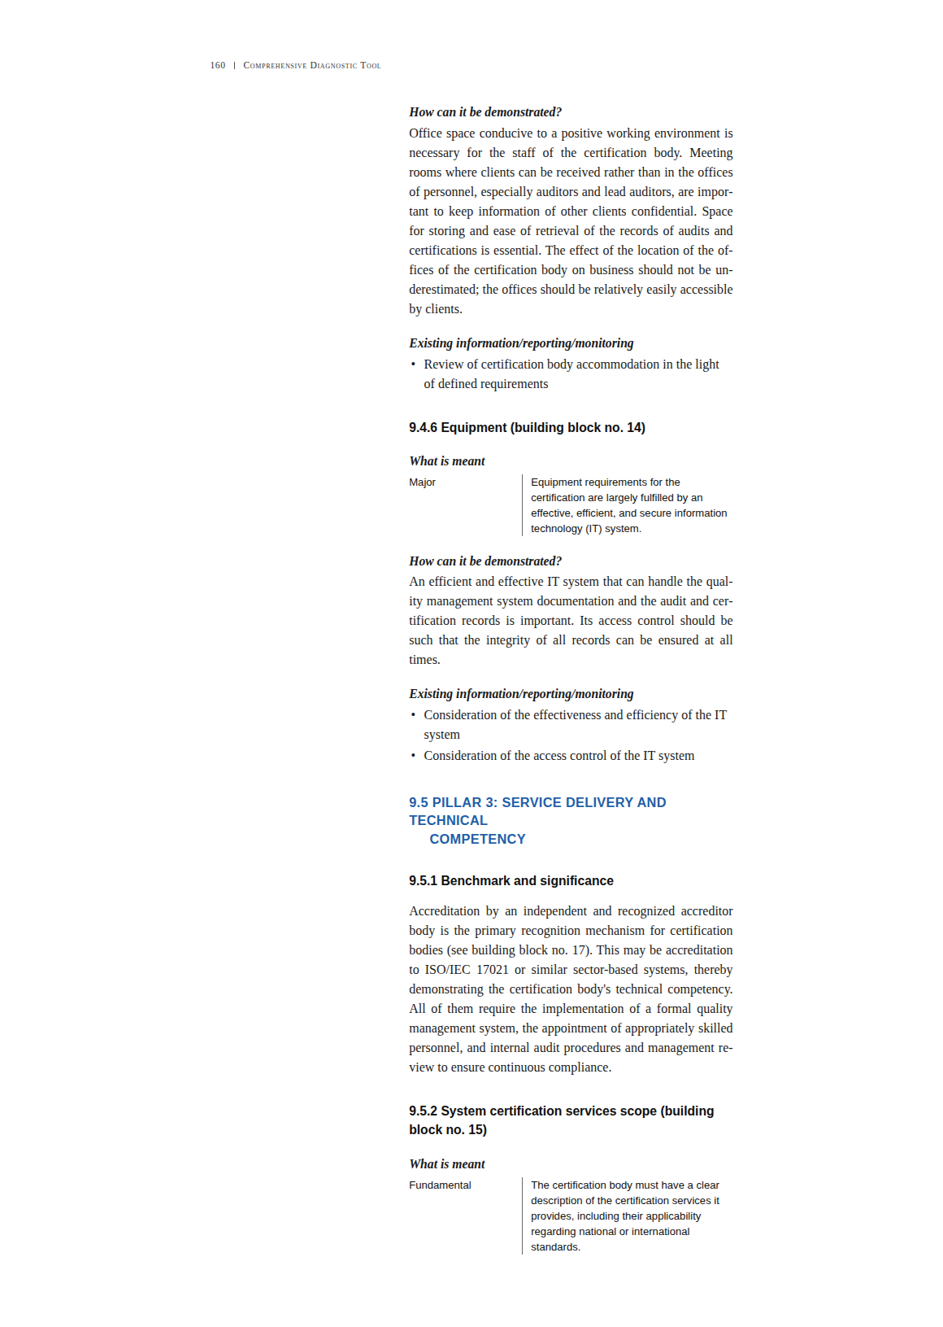160 Comprehensive Diagnostic Tool
How can it be demonstrated?
Office space conducive to a positive working environment is necessary for the staff of the certification body. Meeting rooms where clients can be received rather than in the offices of personnel, especially auditors and lead auditors, are important to keep information of other clients confidential. Space for storing and ease of retrieval of the records of audits and certifications is essential. The effect of the location of the offices of the certification body on business should not be underestimated; the offices should be relatively easily accessible by clients.
Existing information/reporting/monitoring
Review of certification body accommodation in the light of defined requirements
9.4.6 Equipment (building block no. 14)
What is meant
Major
Equipment requirements for the certification are largely fulfilled by an effective, efficient, and secure information technology (IT) system.
How can it be demonstrated?
An efficient and effective IT system that can handle the quality management system documentation and the audit and certification records is important. Its access control should be such that the integrity of all records can be ensured at all times.
Existing information/reporting/monitoring
Consideration of the effectiveness and efficiency of the IT system
Consideration of the access control of the IT system
9.5 Pillar 3: Service Delivery and TechnicalCompetency
9.5.1 Benchmark and significance
Accreditation by an independent and recognized accreditor body is the primary recognition mechanism for certification bodies (see building block no. 17). This may be accreditation to ISO/IEC 17021 or similar sector-based systems, thereby demonstrating the certification body's technical competency. All of them require the implementation of a formal quality management system, the appointment of appropriately skilled personnel, and internal audit procedures and management review to ensure continuous compliance.
9.5.2 System certification services scope (building block no. 15)
What is meant
Fundamental
The certification body must have a clear description of the certification services it provides, including their applicability regarding national or international standards.